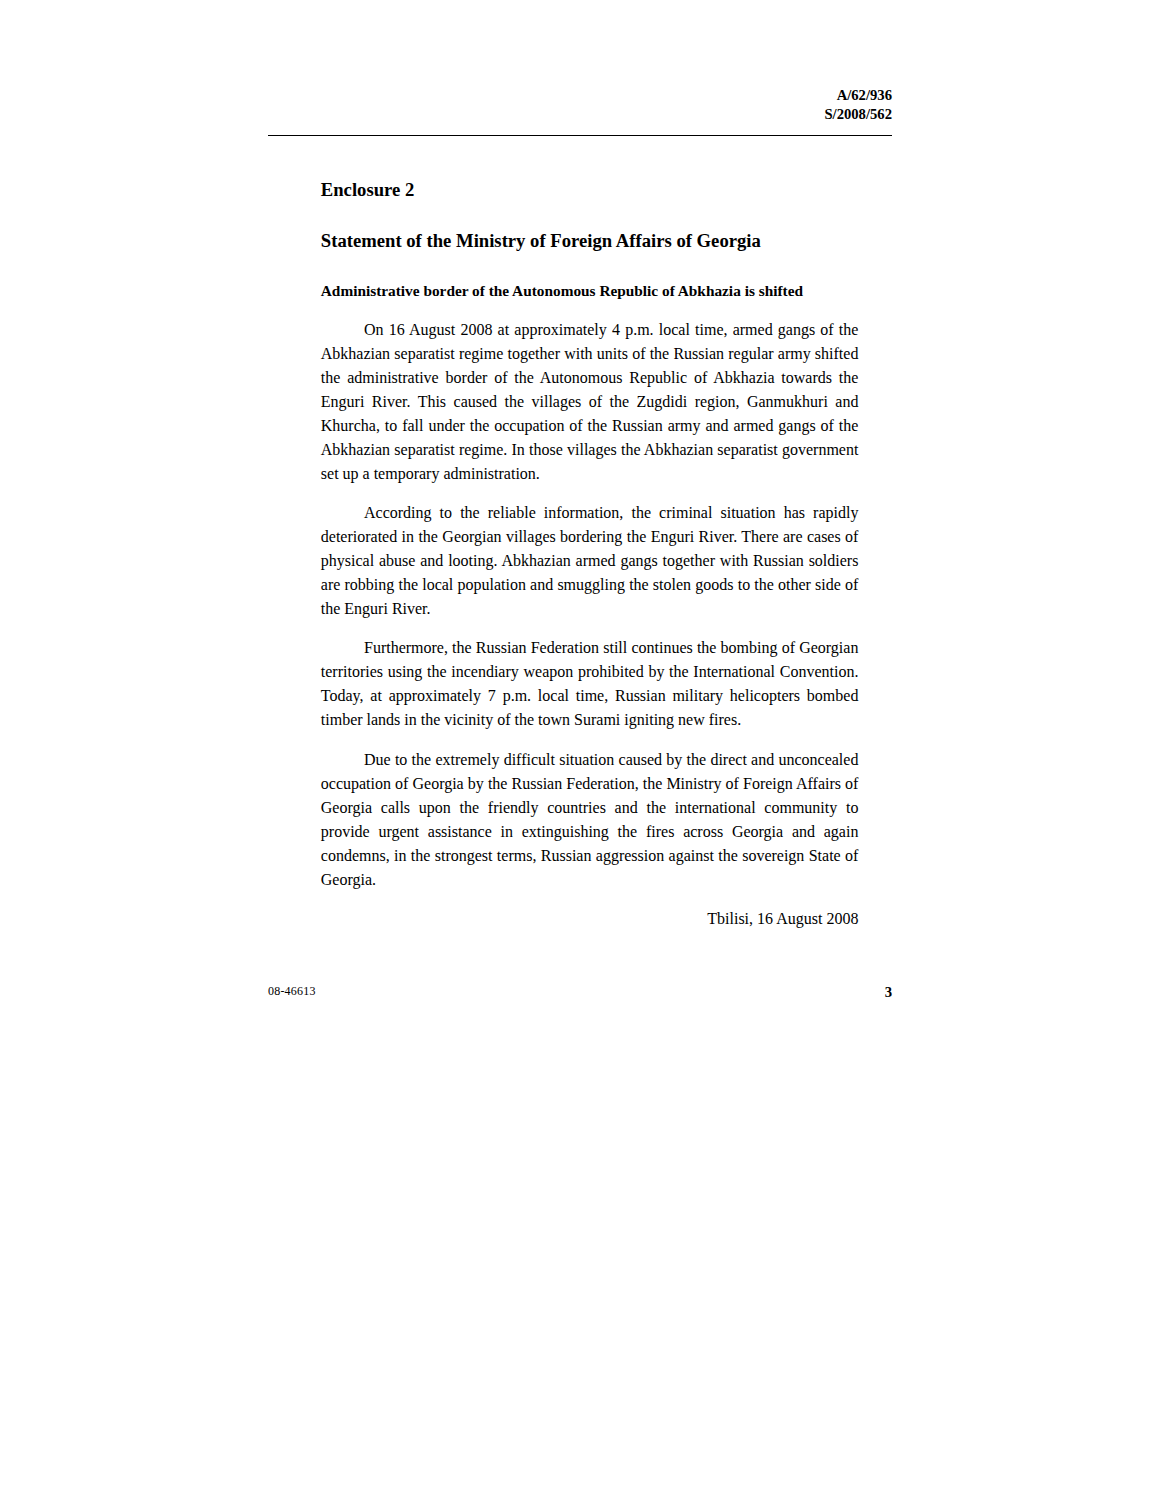A/62/936
S/2008/562
Enclosure 2
Statement of the Ministry of Foreign Affairs of Georgia
Administrative border of the Autonomous Republic of Abkhazia is shifted
On 16 August 2008 at approximately 4 p.m. local time, armed gangs of the Abkhazian separatist regime together with units of the Russian regular army shifted the administrative border of the Autonomous Republic of Abkhazia towards the Enguri River. This caused the villages of the Zugdidi region, Ganmukhuri and Khurcha, to fall under the occupation of the Russian army and armed gangs of the Abkhazian separatist regime. In those villages the Abkhazian separatist government set up a temporary administration.
According to the reliable information, the criminal situation has rapidly deteriorated in the Georgian villages bordering the Enguri River. There are cases of physical abuse and looting. Abkhazian armed gangs together with Russian soldiers are robbing the local population and smuggling the stolen goods to the other side of the Enguri River.
Furthermore, the Russian Federation still continues the bombing of Georgian territories using the incendiary weapon prohibited by the International Convention. Today, at approximately 7 p.m. local time, Russian military helicopters bombed timber lands in the vicinity of the town Surami igniting new fires.
Due to the extremely difficult situation caused by the direct and unconcealed occupation of Georgia by the Russian Federation, the Ministry of Foreign Affairs of Georgia calls upon the friendly countries and the international community to provide urgent assistance in extinguishing the fires across Georgia and again condemns, in the strongest terms, Russian aggression against the sovereign State of Georgia.
Tbilisi, 16 August 2008
08-46613 3